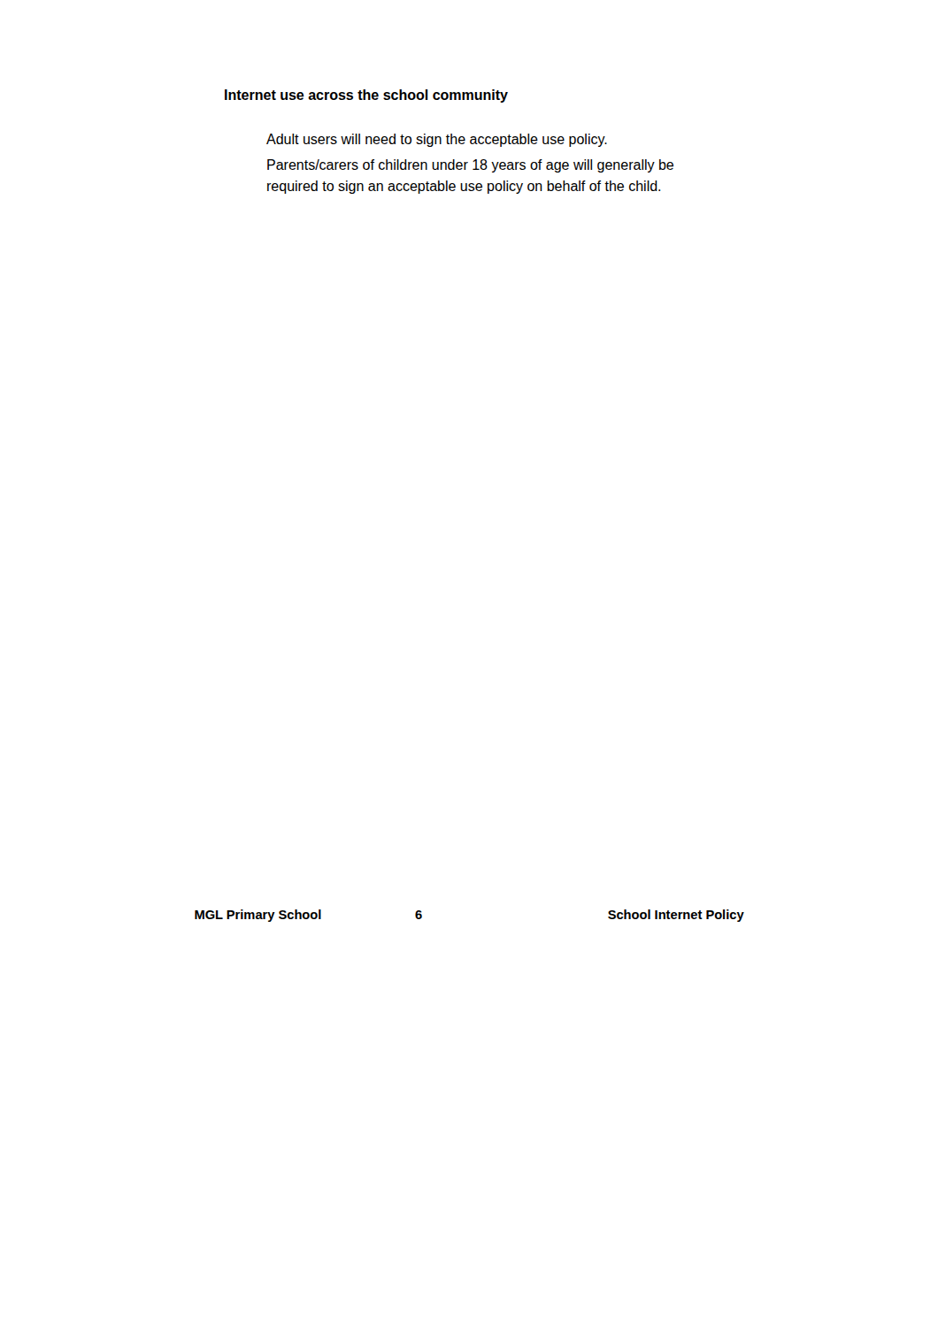Internet use across the school community
Adult users will need to sign the acceptable use policy.
Parents/carers of children under 18 years of age will generally be required to sign an acceptable use policy on behalf of the child.
MGL Primary School 6 School Internet Policy